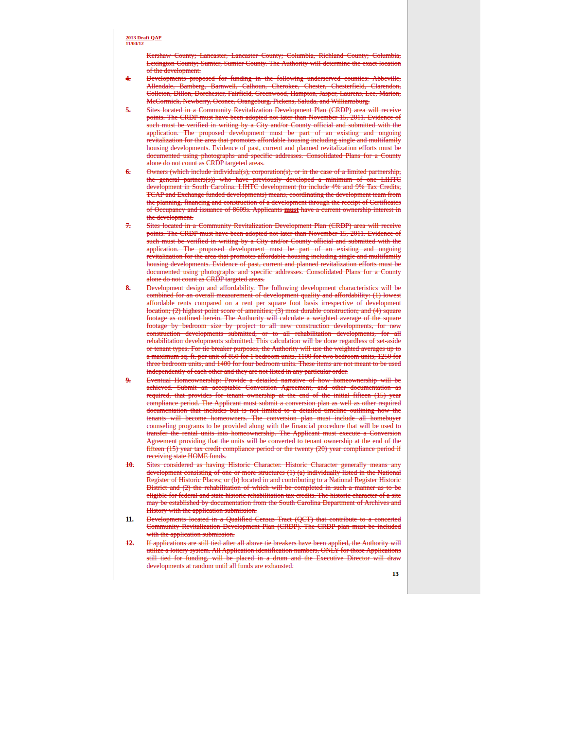2013 Draft QAP
11/04/12
Kershaw County; Lancaster, Lancaster County; Columbia, Richland County; Columbia, Lexington County; Sumter, Sumter County. The Authority will determine the exact location of the development.
4. Developments proposed for funding in the following underserved counties: Abbeville, Allendale, Bamberg, Barnwell, Calhoun, Cherokee, Chester, Chesterfield, Clarendon, Colleton, Dillon, Dorchester, Fairfield, Greenwood, Hampton, Jasper, Laurens, Lee, Marion, McCormick, Newberry, Oconee, Orangeburg, Pickens, Saluda, and Williamsburg.
5. Sites located in a Community Revitalization Development Plan (CRDP) area will receive points. The CRDP must have been adopted not later than November 15, 2011. Evidence of such must be verified in writing by a City and/or County official and submitted with the application. The proposed development must be part of an existing and ongoing revitalization for the area that promotes affordable housing including single and multifamily housing developments. Evidence of past, current and planned revitalization efforts must be documented using photographs and specific addresses. Consolidated Plans for a County alone do not count as CRDP targeted areas.
6. Owners (which include individual(s), corporation(s), or in the case of a limited partnership, the general partners(s)) who have previously developed a minimum of one LIHTC development in South Carolina. LIHTC development (to include 4% and 9% Tax Credits, TCAP and Exchange funded developments) means, coordinating the development team from the planning, financing and construction of a development through the receipt of Certificates of Occupancy and issuance of 8609s. Applicants must have a current ownership interest in the development.
7. Sites located in a Community Revitalization Development Plan (CRDP) area will receive points. The CRDP must have been adopted not later than November 15, 2011. Evidence of such must be verified in writing by a City and/or County official and submitted with the application. The proposed development must be part of an existing and ongoing revitalization for the area that promotes affordable housing including single and multifamily housing developments. Evidence of past, current and planned revitalization efforts must be documented using photographs and specific addresses. Consolidated Plans for a County alone do not count as CRDP targeted areas.
8. Development design and affordability. The following development characteristics will be combined for an overall measurement of development quality and affordability: (1) lowest affordable rents compared on a rent per square foot basis irrespective of development location; (2) highest point score of amenities; (3) most durable construction; and (4) square footage as outlined herein. The Authority will calculate a weighted average of the square footage by bedroom size by project to all new construction developments, for new construction developments submitted, or to all rehabilitation developments, for all rehabilitation developments submitted. This calculation will be done regardless of set-aside or tenant types. For tie breaker purposes, the Authority will use the weighted averages up to a maximum sq. ft. per unit of 850 for 1 bedroom units, 1100 for two bedroom units, 1250 for three bedroom units, and 1400 for four bedroom units. These items are not meant to be used independently of each other and they are not listed in any particular order.
9. Eventual Homeownership: Provide a detailed narrative of how homeownership will be achieved. Submit an acceptable Conversion Agreement, and other documentation as required, that provides for tenant ownership at the end of the initial fifteen (15) year compliance period. The Applicant must submit a conversion plan as well as other required documentation that includes but is not limited to a detailed timeline outlining how the tenants will become homeowners. The conversion plan must include all homebuyer counseling programs to be provided along with the financial procedure that will be used to transfer the rental units into homeownership. The Applicant must execute a Conversion Agreement providing that the units will be converted to tenant ownership at the end of the fifteen (15) year tax credit compliance period or the twenty (20) year compliance period if receiving state HOME funds.
10. Sites considered as having Historic Character. Historic Character generally means any development consisting of one or more structures (1) (a) individually listed in the National Register of Historic Places; or (b) located in and contributing to a National Register Historic District and (2) the rehabilitation of which will be completed in such a manner as to be eligible for federal and state historic rehabilitation tax credits. The historic character of a site may be established by documentation from the South Carolina Department of Archives and History with the application submission.
11. Developments located in a Qualified Census Tract (QCT) that contribute to a concerted Community Revitalization Development Plan (CRDP). The CRDP plan must be included with the application submission.
12. If applications are still tied after all above tie breakers have been applied, the Authority will utilize a lottery system. All Application identification numbers, ONLY for those Applications still tied for funding, will be placed in a drum and the Executive Director will draw developments at random until all funds are exhausted.
13